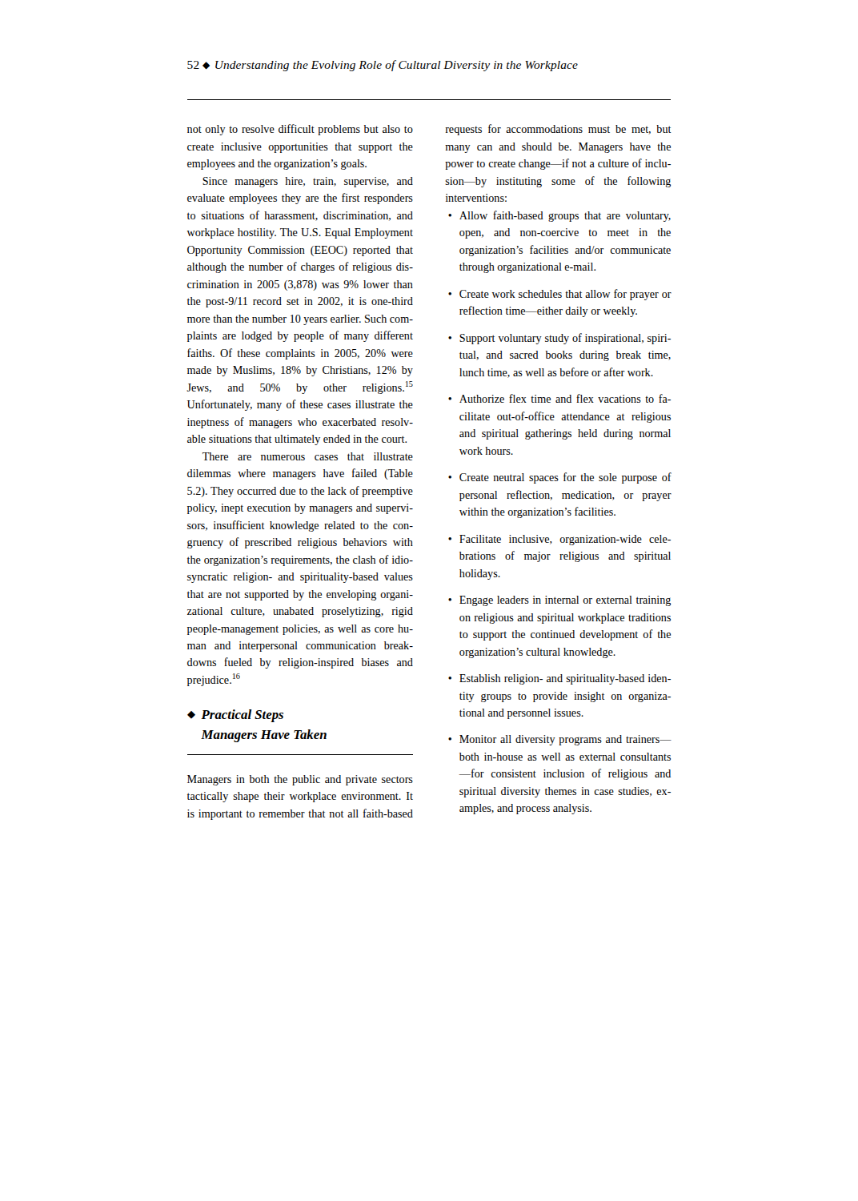52◆Understanding the Evolving Role of Cultural Diversity in the Workplace
not only to resolve difficult problems but also to create inclusive opportunities that support the employees and the organization’s goals.
Since managers hire, train, supervise, and evaluate employees they are the first responders to situations of harassment, discrimination, and workplace hostility. The U.S. Equal Employment Opportunity Commission (EEOC) reported that although the number of charges of religious discrimination in 2005 (3,878) was 9% lower than the post-9/11 record set in 2002, it is one-third more than the number 10 years earlier. Such complaints are lodged by people of many different faiths. Of these complaints in 2005, 20% were made by Muslims, 18% by Christians, 12% by Jews, and 50% by other religions.15 Unfortunately, many of these cases illustrate the ineptness of managers who exacerbated resolvable situations that ultimately ended in the court.
There are numerous cases that illustrate dilemmas where managers have failed (Table 5.2). They occurred due to the lack of preemptive policy, inept execution by managers and supervisors, insufficient knowledge related to the congruency of prescribed religious behaviors with the organization’s requirements, the clash of idiosyncratic religion- and spirituality-based values that are not supported by the enveloping organizational culture, unabated proselytizing, rigid people-management policies, as well as core human and interpersonal communication breakdowns fueled by religion-inspired biases and prejudice.16
◆Practical Steps
Managers Have Taken
Managers in both the public and private sectors tactically shape their workplace environment. It is important to remember that not all faith-based requests for accommodations must be met, but many can and should be. Managers have the power to create change—if not a culture of inclusion—by instituting some of the following interventions:
Allow faith-based groups that are voluntary, open, and non-coercive to meet in the organization’s facilities and/or communicate through organizational e-mail.
Create work schedules that allow for prayer or reflection time—either daily or weekly.
Support voluntary study of inspirational, spiritual, and sacred books during break time, lunch time, as well as before or after work.
Authorize flex time and flex vacations to facilitate out-of-office attendance at religious and spiritual gatherings held during normal work hours.
Create neutral spaces for the sole purpose of personal reflection, medication, or prayer within the organization’s facilities.
Facilitate inclusive, organization-wide celebrations of major religious and spiritual holidays.
Engage leaders in internal or external training on religious and spiritual workplace traditions to support the continued development of the organization’s cultural knowledge.
Establish religion- and spirituality-based identity groups to provide insight on organizational and personnel issues.
Monitor all diversity programs and trainers—both in-house as well as external consultants—for consistent inclusion of religious and spiritual diversity themes in case studies, examples, and process analysis.